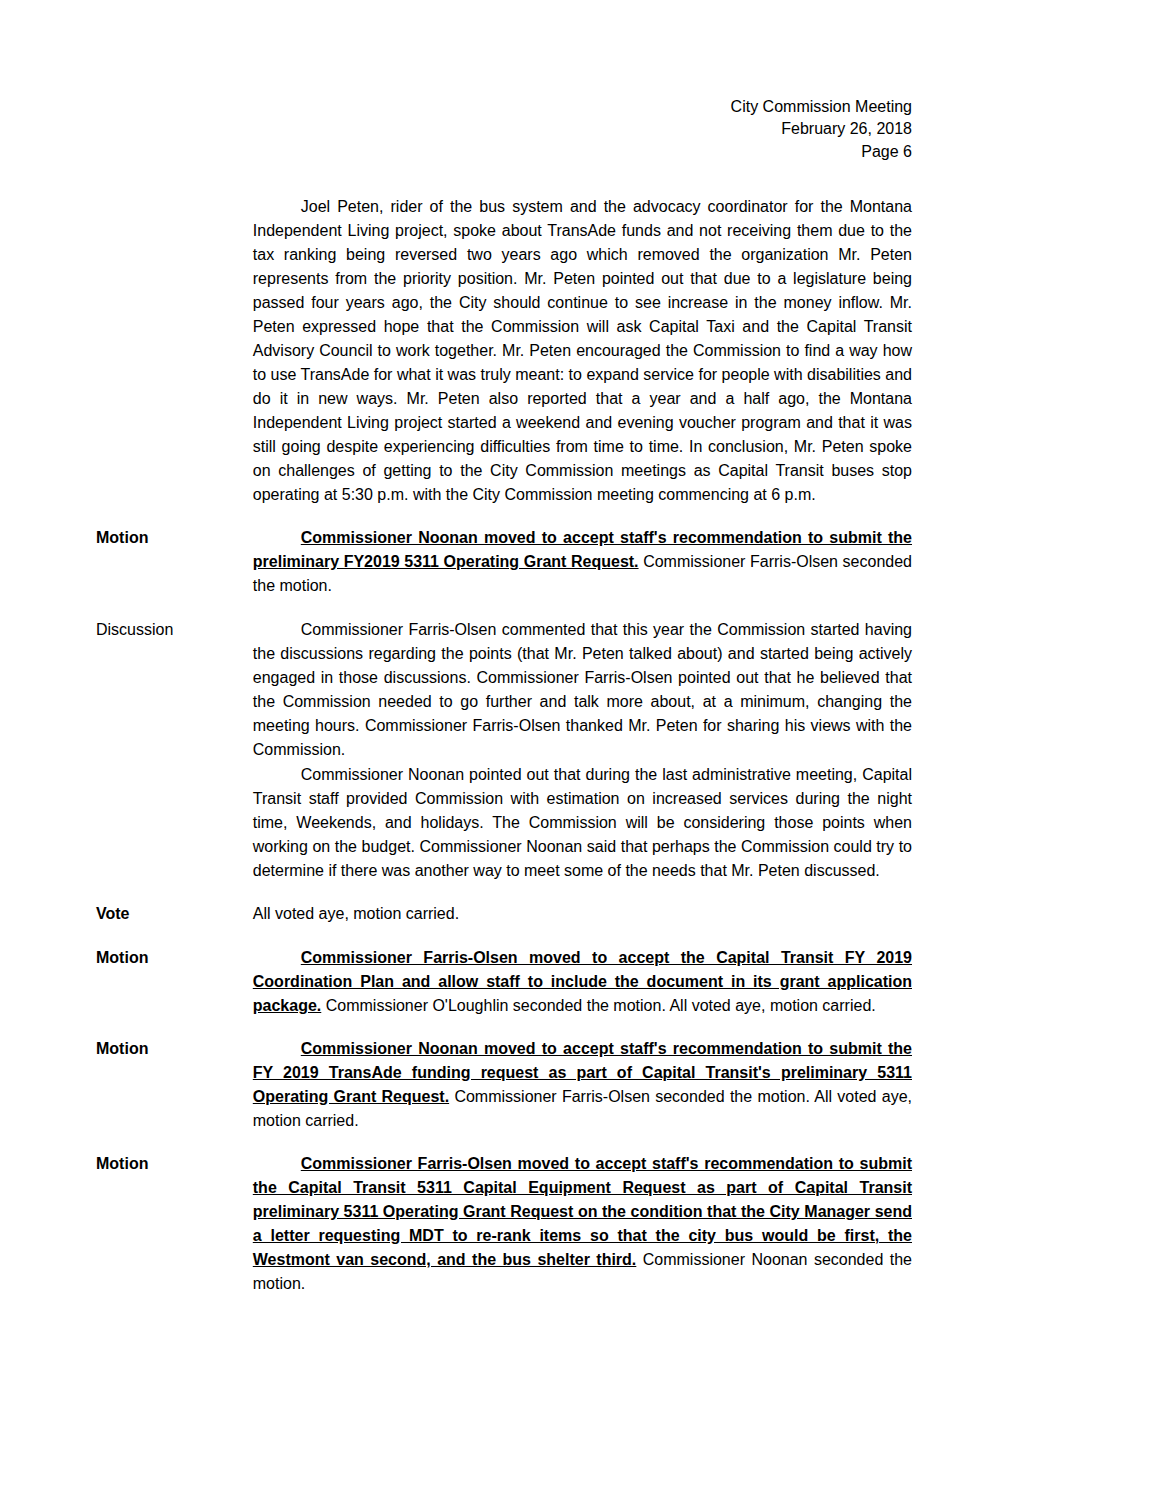City Commission Meeting
February 26, 2018
Page 6
Joel Peten, rider of the bus system and the advocacy coordinator for the Montana Independent Living project, spoke about TransAde funds and not receiving them due to the tax ranking being reversed two years ago which removed the organization Mr. Peten represents from the priority position. Mr. Peten pointed out that due to a legislature being passed four years ago, the City should continue to see increase in the money inflow. Mr. Peten expressed hope that the Commission will ask Capital Taxi and the Capital Transit Advisory Council to work together. Mr. Peten encouraged the Commission to find a way how to use TransAde for what it was truly meant: to expand service for people with disabilities and do it in new ways. Mr. Peten also reported that a year and a half ago, the Montana Independent Living project started a weekend and evening voucher program and that it was still going despite experiencing difficulties from time to time. In conclusion, Mr. Peten spoke on challenges of getting to the City Commission meetings as Capital Transit buses stop operating at 5:30 p.m. with the City Commission meeting commencing at 6 p.m.
Motion
Commissioner Noonan moved to accept staff's recommendation to submit the preliminary FY2019 5311 Operating Grant Request. Commissioner Farris-Olsen seconded the motion.
Discussion
Commissioner Farris-Olsen commented that this year the Commission started having the discussions regarding the points (that Mr. Peten talked about) and started being actively engaged in those discussions. Commissioner Farris-Olsen pointed out that he believed that the Commission needed to go further and talk more about, at a minimum, changing the meeting hours. Commissioner Farris-Olsen thanked Mr. Peten for sharing his views with the Commission.
Commissioner Noonan pointed out that during the last administrative meeting, Capital Transit staff provided Commission with estimation on increased services during the night time, Weekends, and holidays. The Commission will be considering those points when working on the budget. Commissioner Noonan said that perhaps the Commission could try to determine if there was another way to meet some of the needs that Mr. Peten discussed.
Vote
All voted aye, motion carried.
Motion
Commissioner Farris-Olsen moved to accept the Capital Transit FY 2019 Coordination Plan and allow staff to include the document in its grant application package. Commissioner O'Loughlin seconded the motion. All voted aye, motion carried.
Motion
Commissioner Noonan moved to accept staff's recommendation to submit the FY 2019 TransAde funding request as part of Capital Transit's preliminary 5311 Operating Grant Request. Commissioner Farris-Olsen seconded the motion. All voted aye, motion carried.
Motion
Commissioner Farris-Olsen moved to accept staff's recommendation to submit the Capital Transit 5311 Capital Equipment Request as part of Capital Transit preliminary 5311 Operating Grant Request on the condition that the City Manager send a letter requesting MDT to re-rank items so that the city bus would be first, the Westmont van second, and the bus shelter third. Commissioner Noonan seconded the motion.